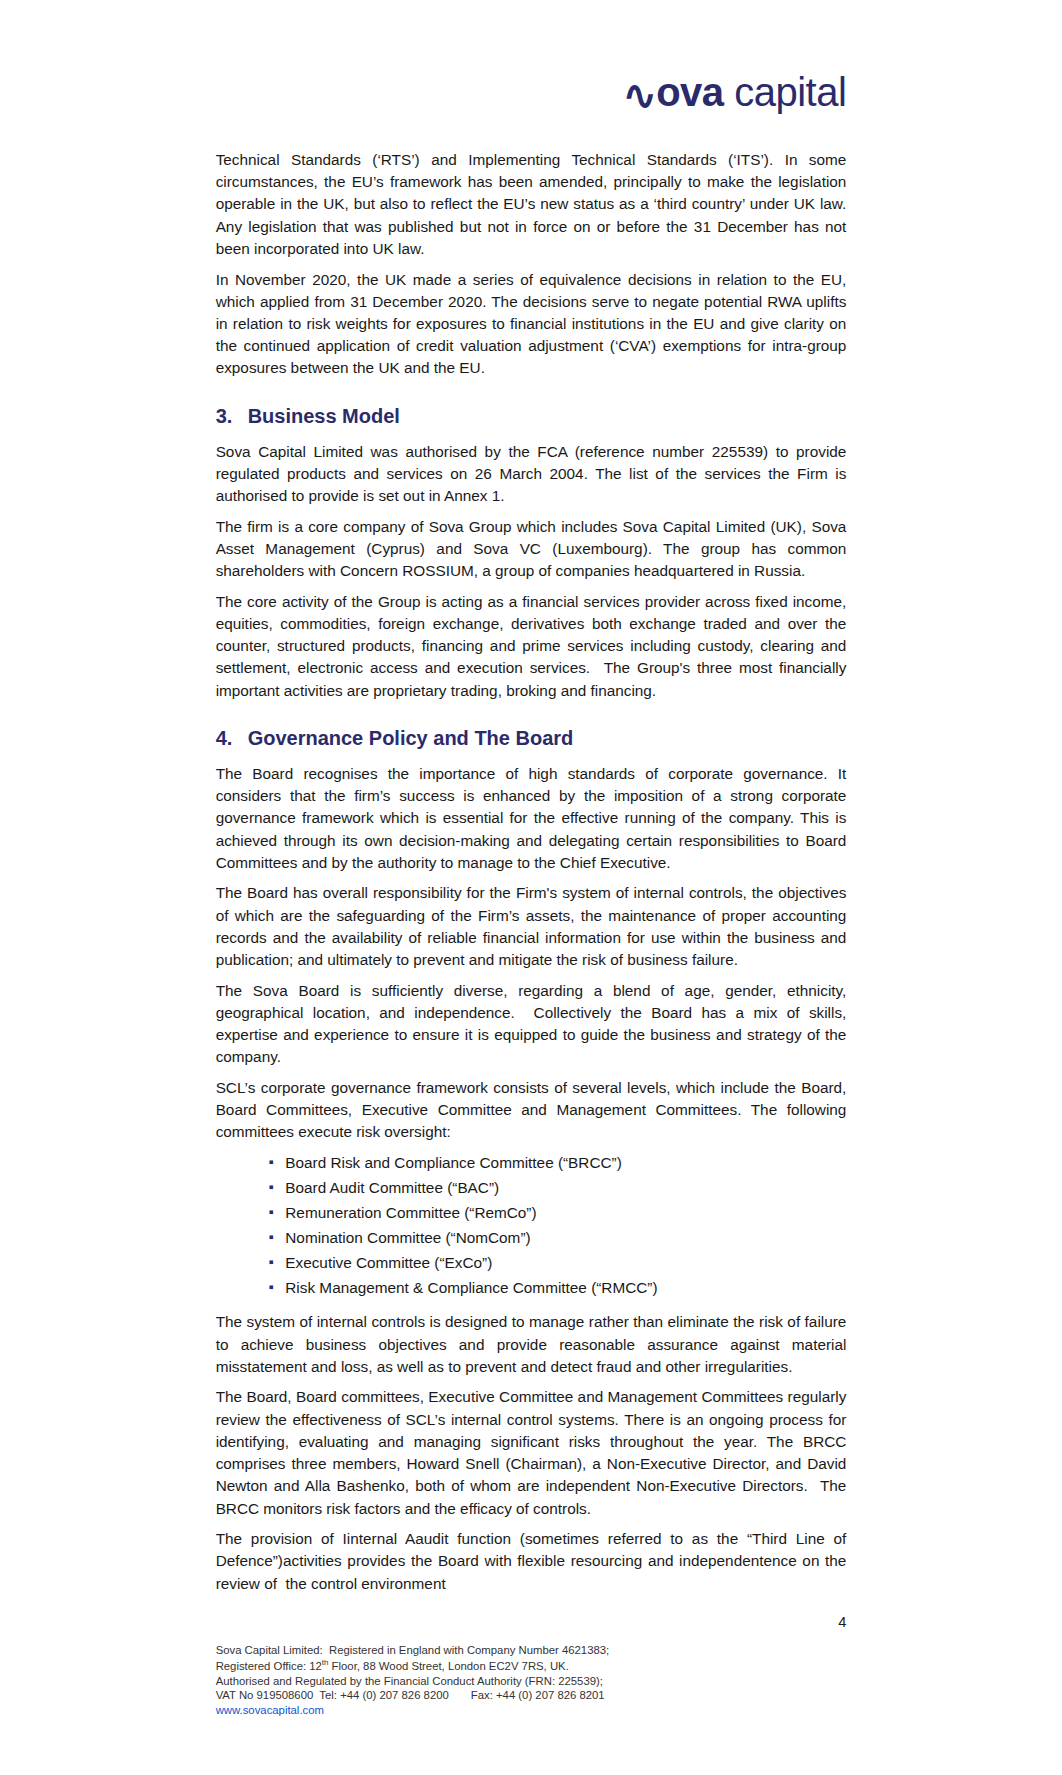∿ova capital
Technical Standards (‘RTS’) and Implementing Technical Standards (‘ITS’). In some circumstances, the EU’s framework has been amended, principally to make the legislation operable in the UK, but also to reflect the EU’s new status as a ‘third country’ under UK law. Any legislation that was published but not in force on or before the 31 December has not been incorporated into UK law.
In November 2020, the UK made a series of equivalence decisions in relation to the EU, which applied from 31 December 2020. The decisions serve to negate potential RWA uplifts in relation to risk weights for exposures to financial institutions in the EU and give clarity on the continued application of credit valuation adjustment (‘CVA’) exemptions for intra-group exposures between the UK and the EU.
3. Business Model
Sova Capital Limited was authorised by the FCA (reference number 225539) to provide regulated products and services on 26 March 2004. The list of the services the Firm is authorised to provide is set out in Annex 1.
The firm is a core company of Sova Group which includes Sova Capital Limited (UK), Sova Asset Management (Cyprus) and Sova VC (Luxembourg). The group has common shareholders with Concern ROSSIUM, a group of companies headquartered in Russia.
The core activity of the Group is acting as a financial services provider across fixed income, equities, commodities, foreign exchange, derivatives both exchange traded and over the counter, structured products, financing and prime services including custody, clearing and settlement, electronic access and execution services. The Group's three most financially important activities are proprietary trading, broking and financing.
4. Governance Policy and The Board
The Board recognises the importance of high standards of corporate governance. It considers that the firm’s success is enhanced by the imposition of a strong corporate governance framework which is essential for the effective running of the company. This is achieved through its own decision-making and delegating certain responsibilities to Board Committees and by the authority to manage to the Chief Executive.
The Board has overall responsibility for the Firm's system of internal controls, the objectives of which are the safeguarding of the Firm’s assets, the maintenance of proper accounting records and the availability of reliable financial information for use within the business and publication; and ultimately to prevent and mitigate the risk of business failure.
The Sova Board is sufficiently diverse, regarding a blend of age, gender, ethnicity, geographical location, and independence. Collectively the Board has a mix of skills, expertise and experience to ensure it is equipped to guide the business and strategy of the company.
SCL’s corporate governance framework consists of several levels, which include the Board, Board Committees, Executive Committee and Management Committees. The following committees execute risk oversight:
Board Risk and Compliance Committee (“BRCC”)
Board Audit Committee (“BAC”)
Remuneration Committee (“RemCo”)
Nomination Committee (“NomCom”)
Executive Committee (“ExCo”)
Risk Management & Compliance Committee (“RMCC”)
The system of internal controls is designed to manage rather than eliminate the risk of failure to achieve business objectives and provide reasonable assurance against material misstatement and loss, as well as to prevent and detect fraud and other irregularities.
The Board, Board committees, Executive Committee and Management Committees regularly review the effectiveness of SCL’s internal control systems. There is an ongoing process for identifying, evaluating and managing significant risks throughout the year. The BRCC comprises three members, Howard Snell (Chairman), a Non-Executive Director, and David Newton and Alla Bashenko, both of whom are independent Non-Executive Directors. The BRCC monitors risk factors and the efficacy of controls.
The provision of Iinternal Aaudit function (sometimes referred to as the “Third Line of Defence”)activities provides the Board with flexible resourcing and independentence on the review of the control environment
4
Sova Capital Limited: Registered in England with Company Number 4621383; Registered Office: 12th Floor, 88 Wood Street, London EC2V 7RS, UK. Authorised and Regulated by the Financial Conduct Authority (FRN: 225539); VAT No 919508600 Tel: +44 (0) 207 826 8200 Fax: +44 (0) 207 826 8201 www.sovacapital.com